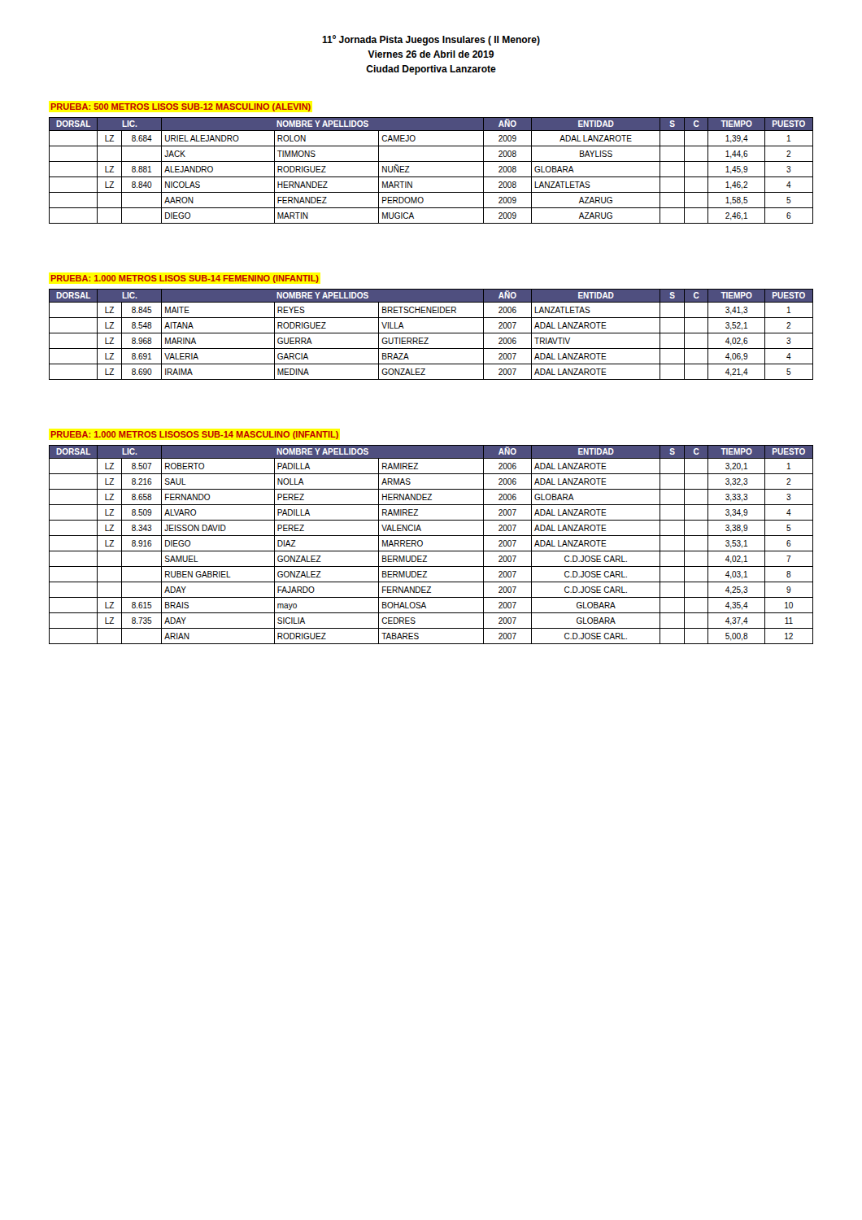11º Jornada Pista Juegos Insulares ( II Menore)
Viernes 26 de Abril de 2019
Ciudad Deportiva Lanzarote
PRUEBA: 500 METROS LISOS SUB-12 MASCULINO (ALEVIN)
| DORSAL | LIC. | NOMBRE Y APELLIDOS | AÑO | ENTIDAD | S | C | TIEMPO | PUESTO |
| --- | --- | --- | --- | --- | --- | --- | --- | --- |
| | LZ | 8.684 | URIEL ALEJANDRO | ROLON | CAMEJO | 2009 | ADAL LANZAROTE | | | 1,39,4 | 1 |
| | | | JACK | TIMMONS | | 2008 | BAYLISS | | | 1,44,6 | 2 |
| | LZ | 8.881 | ALEJANDRO | RODRIGUEZ | NUÑEZ | 2008 | GLOBARA | | | 1,45,9 | 3 |
| | LZ | 8.840 | NICOLAS | HERNANDEZ | MARTIN | 2008 | LANZATLETAS | | | 1,46,2 | 4 |
| | | | AARON | FERNANDEZ | PERDOMO | 2009 | AZARUG | | | 1,58,5 | 5 |
| | | | DIEGO | MARTIN | MUGICA | 2009 | AZARUG | | | 2,46,1 | 6 |
PRUEBA: 1.000 METROS LISOS SUB-14 FEMENINO (INFANTIL)
| DORSAL | LIC. | NOMBRE Y APELLIDOS | AÑO | ENTIDAD | S | C | TIEMPO | PUESTO |
| --- | --- | --- | --- | --- | --- | --- | --- | --- |
| | LZ | 8.845 | MAITE | REYES | BRETSCHENEIDER | 2006 | LANZATLETAS | | | 3,41,3 | 1 |
| | LZ | 8.548 | AITANA | RODRIGUEZ | VILLA | 2007 | ADAL LANZAROTE | | | 3,52,1 | 2 |
| | LZ | 8.968 | MARINA | GUERRA | GUTIERREZ | 2006 | TRIAVTIV | | | 4,02,6 | 3 |
| | LZ | 8.691 | VALERIA | GARCIA | BRAZA | 2007 | ADAL LANZAROTE | | | 4,06,9 | 4 |
| | LZ | 8.690 | IRAIMA | MEDINA | GONZALEZ | 2007 | ADAL LANZAROTE | | | 4,21,4 | 5 |
PRUEBA: 1.000 METROS LISOSOS SUB-14 MASCULINO (INFANTIL)
| DORSAL | LIC. | NOMBRE Y APELLIDOS | AÑO | ENTIDAD | S | C | TIEMPO | PUESTO |
| --- | --- | --- | --- | --- | --- | --- | --- | --- |
| | LZ | 8.507 | ROBERTO | PADILLA | RAMIREZ | 2006 | ADAL LANZAROTE | | | 3,20,1 | 1 |
| | LZ | 8.216 | SAUL | NOLLA | ARMAS | 2006 | ADAL LANZAROTE | | | 3,32,3 | 2 |
| | LZ | 8.658 | FERNANDO | PEREZ | HERNANDEZ | 2006 | GLOBARA | | | 3,33,3 | 3 |
| | LZ | 8.509 | ALVARO | PADILLA | RAMIREZ | 2007 | ADAL LANZAROTE | | | 3,34,9 | 4 |
| | LZ | 8.343 | JEISSON DAVID | PEREZ | VALENCIA | 2007 | ADAL LANZAROTE | | | 3,38,9 | 5 |
| | LZ | 8.916 | DIEGO | DIAZ | MARRERO | 2007 | ADAL LANZAROTE | | | 3,53,1 | 6 |
| | | | SAMUEL | GONZALEZ | BERMUDEZ | 2007 | C.D.JOSE CARL. | | | 4,02,1 | 7 |
| | | | RUBEN GABRIEL | GONZALEZ | BERMUDEZ | 2007 | C.D.JOSE CARL. | | | 4,03,1 | 8 |
| | | | ADAY | FAJARDO | FERNANDEZ | 2007 | C.D.JOSE CARL. | | | 4,25,3 | 9 |
| | LZ | 8.615 | BRAIS | mayo | BOHALOSA | 2007 | GLOBARA | | | 4,35,4 | 10 |
| | LZ | 8.735 | ADAY | SICILIA | CEDRES | 2007 | GLOBARA | | | 4,37,4 | 11 |
| | | | ARIAN | RODRIGUEZ | TABARES | 2007 | C.D.JOSE CARL. | | | 5,00,8 | 12 |